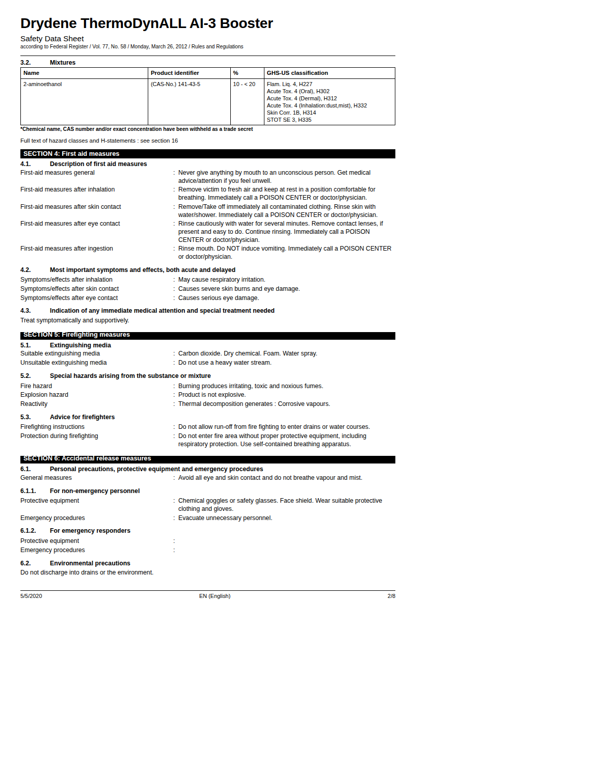Drydene ThermoDynALL AI-3 Booster
Safety Data Sheet
according to Federal Register / Vol. 77, No. 58 / Monday, March 26, 2012 / Rules and Regulations
3.2. Mixtures
| Name | Product identifier | % | GHS-US classification |
| --- | --- | --- | --- |
| 2-aminoethanol | (CAS-No.) 141-43-5 | 10 - < 20 | Flam. Liq. 4, H227 Acute Tox. 4 (Oral), H302 Acute Tox. 4 (Dermal), H312 Acute Tox. 4 (Inhalation:dust,mist), H332 Skin Corr. 1B, H314 STOT SE 3, H335 |
*Chemical name, CAS number and/or exact concentration have been withheld as a trade secret
Full text of hazard classes and H-statements : see section 16
SECTION 4: First aid measures
4.1. Description of first aid measures
| First-aid measures general | : | Never give anything by mouth to an unconscious person. Get medical advice/attention if you feel unwell. |
| First-aid measures after inhalation | : | Remove victim to fresh air and keep at rest in a position comfortable for breathing. Immediately call a POISON CENTER or doctor/physician. |
| First-aid measures after skin contact | : | Remove/Take off immediately all contaminated clothing. Rinse skin with water/shower. Immediately call a POISON CENTER or doctor/physician. |
| First-aid measures after eye contact | : | Rinse cautiously with water for several minutes. Remove contact lenses, if present and easy to do. Continue rinsing. Immediately call a POISON CENTER or doctor/physician. |
| First-aid measures after ingestion | : | Rinse mouth. Do NOT induce vomiting. Immediately call a POISON CENTER or doctor/physician. |
4.2. Most important symptoms and effects, both acute and delayed
| Symptoms/effects after inhalation | : | May cause respiratory irritation. |
| Symptoms/effects after skin contact | : | Causes severe skin burns and eye damage. |
| Symptoms/effects after eye contact | : | Causes serious eye damage. |
4.3. Indication of any immediate medical attention and special treatment needed
Treat symptomatically and supportively.
SECTION 5: Firefighting measures
5.1. Extinguishing media
| Suitable extinguishing media | : | Carbon dioxide. Dry chemical. Foam. Water spray. |
| Unsuitable extinguishing media | : | Do not use a heavy water stream. |
5.2. Special hazards arising from the substance or mixture
| Fire hazard | : | Burning produces irritating, toxic and noxious fumes. |
| Explosion hazard | : | Product is not explosive. |
| Reactivity | : | Thermal decomposition generates : Corrosive vapours. |
5.3. Advice for firefighters
| Firefighting instructions | : | Do not allow run-off from fire fighting to enter drains or water courses. |
| Protection during firefighting | : | Do not enter fire area without proper protective equipment, including respiratory protection. Use self-contained breathing apparatus. |
SECTION 6: Accidental release measures
6.1. Personal precautions, protective equipment and emergency procedures
| General measures | : | Avoid all eye and skin contact and do not breathe vapour and mist. |
6.1.1. For non-emergency personnel
| Protective equipment | : | Chemical goggles or safety glasses. Face shield. Wear suitable protective clothing and gloves. |
| Emergency procedures | : | Evacuate unnecessary personnel. |
6.1.2. For emergency responders
| Protective equipment | : | |
| Emergency procedures | : | |
6.2. Environmental precautions
Do not discharge into drains or the environment.
5/5/2020
EN (English)
2/8